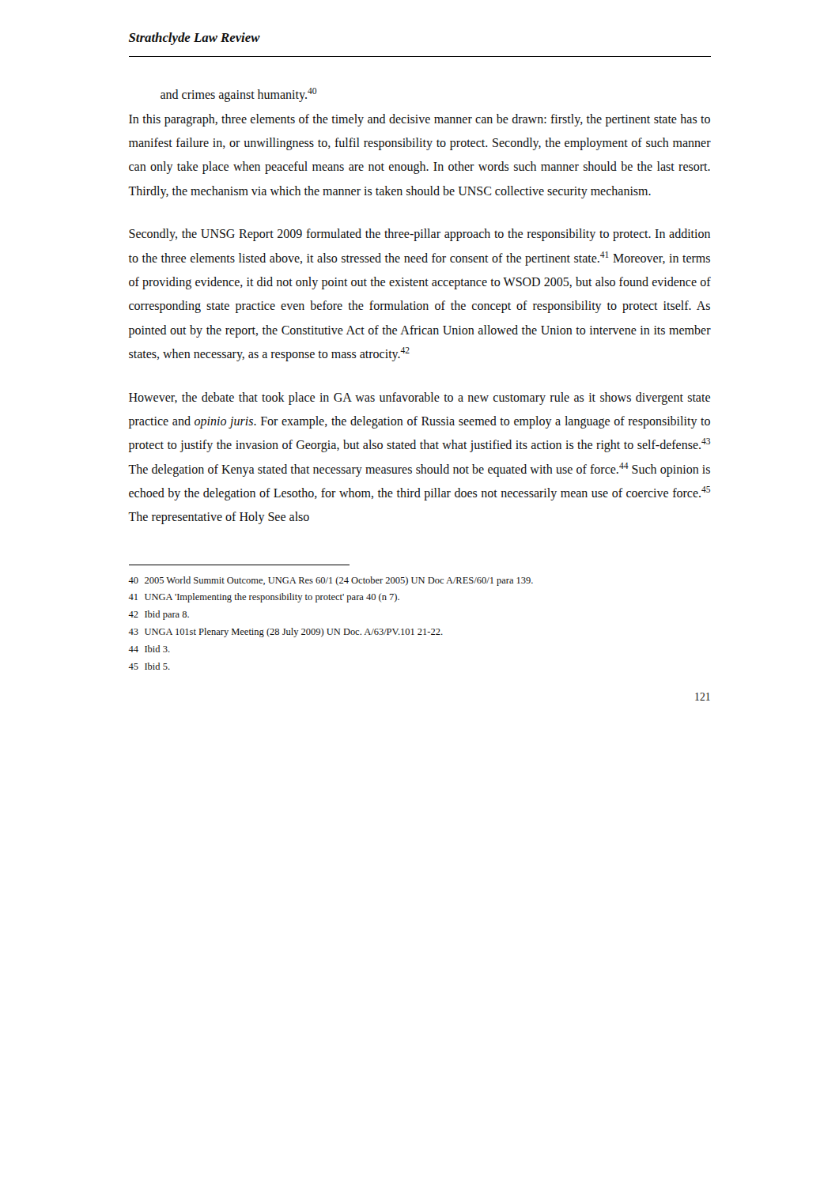Strathclyde Law Review
and crimes against humanity.40
In this paragraph, three elements of the timely and decisive manner can be drawn: firstly, the pertinent state has to manifest failure in, or unwillingness to, fulfil responsibility to protect. Secondly, the employment of such manner can only take place when peaceful means are not enough. In other words such manner should be the last resort. Thirdly, the mechanism via which the manner is taken should be UNSC collective security mechanism.
Secondly, the UNSG Report 2009 formulated the three-pillar approach to the responsibility to protect. In addition to the three elements listed above, it also stressed the need for consent of the pertinent state.41 Moreover, in terms of providing evidence, it did not only point out the existent acceptance to WSOD 2005, but also found evidence of corresponding state practice even before the formulation of the concept of responsibility to protect itself. As pointed out by the report, the Constitutive Act of the African Union allowed the Union to intervene in its member states, when necessary, as a response to mass atrocity.42
However, the debate that took place in GA was unfavorable to a new customary rule as it shows divergent state practice and opinio juris. For example, the delegation of Russia seemed to employ a language of responsibility to protect to justify the invasion of Georgia, but also stated that what justified its action is the right to self-defense.43 The delegation of Kenya stated that necessary measures should not be equated with use of force.44 Such opinion is echoed by the delegation of Lesotho, for whom, the third pillar does not necessarily mean use of coercive force.45 The representative of Holy See also
402005 World Summit Outcome, UNGA Res 60/1 (24 October 2005) UN Doc A/RES/60/1 para 139.
41 UNGA 'Implementing the responsibility to protect' para 40 (n 7).
42 Ibid para 8.
43 UNGA 101st Plenary Meeting (28 July 2009) UN Doc. A/63/PV.101 21-22.
44 Ibid 3.
45 Ibid 5.
121